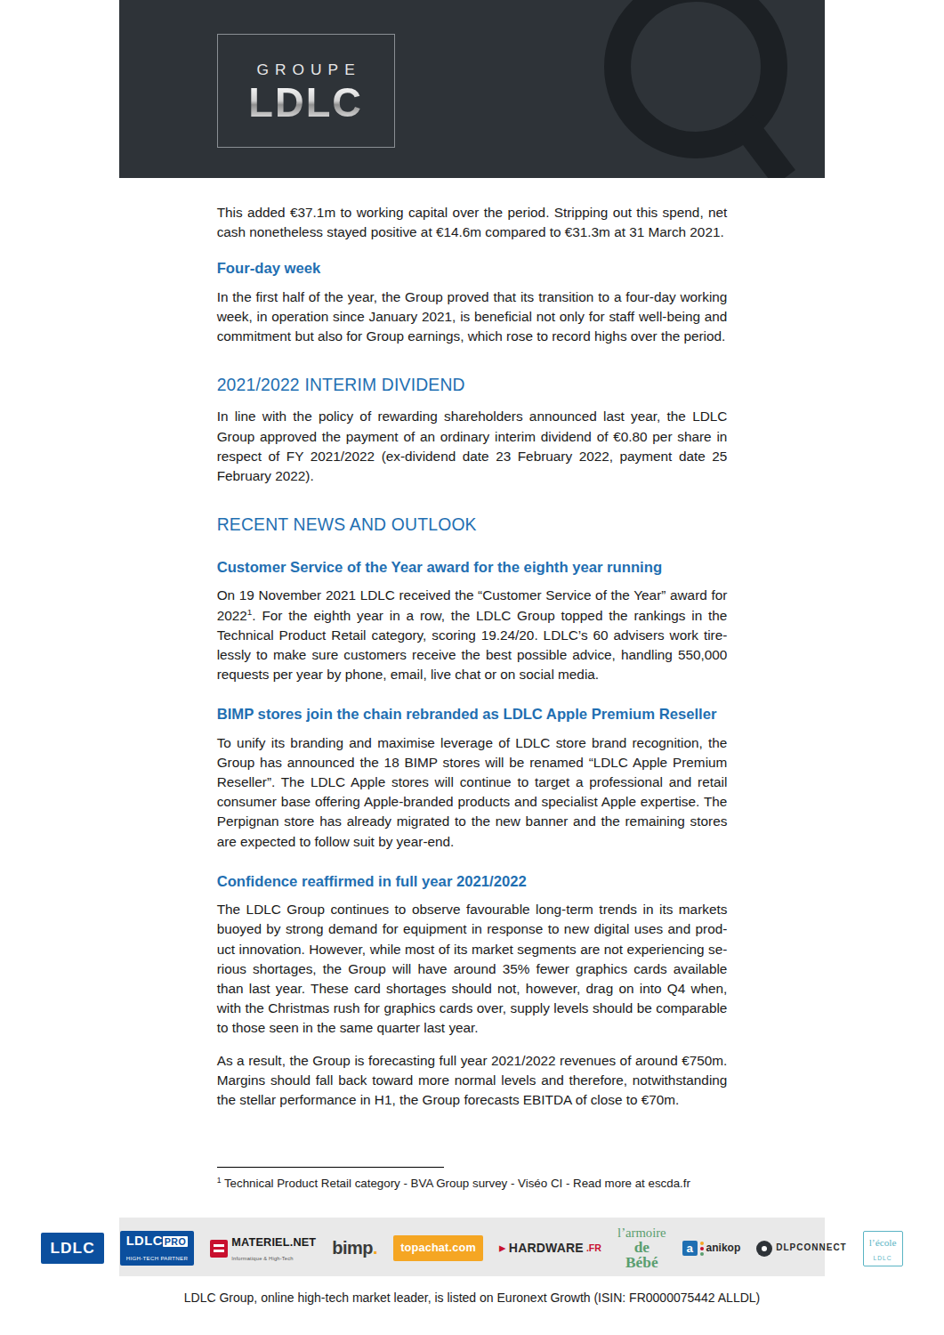GROUPE
LDLC
This added €37.1m to working capital over the period. Stripping out this spend, net cash nonetheless stayed positive at €14.6m compared to €31.3m at 31 March 2021.
Four-day week
In the first half of the year, the Group proved that its transition to a four-day working week, in operation since January 2021, is beneficial not only for staff well-being and commitment but also for Group earnings, which rose to record highs over the period.
2021/2022 INTERIM DIVIDEND
In line with the policy of rewarding shareholders announced last year, the LDLC Group approved the payment of an ordinary interim dividend of €0.80 per share in respect of FY 2021/2022 (ex-dividend date 23 February 2022, payment date 25 February 2022).
RECENT NEWS AND OUTLOOK
Customer Service of the Year award for the eighth year running
On 19 November 2021 LDLC received the “Customer Service of the Year” award for 20221. For the eighth year in a row, the LDLC Group topped the rankings in the Technical Product Retail category, scoring 19.24/20. LDLC’s 60 advisers work tirelessly to make sure customers receive the best possible advice, handling 550,000 requests per year by phone, email, live chat or on social media.
BIMP stores join the chain rebranded as LDLC Apple Premium Reseller
To unify its branding and maximise leverage of LDLC store brand recognition, the Group has announced the 18 BIMP stores will be renamed “LDLC Apple Premium Reseller”. The LDLC Apple stores will continue to target a professional and retail consumer base offering Apple-branded products and specialist Apple expertise. The Perpignan store has already migrated to the new banner and the remaining stores are expected to follow suit by year-end.
Confidence reaffirmed in full year 2021/2022
The LDLC Group continues to observe favourable long-term trends in its markets buoyed by strong demand for equipment in response to new digital uses and product innovation. However, while most of its market segments are not experiencing serious shortages, the Group will have around 35% fewer graphics cards available than last year. These card shortages should not, however, drag on into Q4 when, with the Christmas rush for graphics cards over, supply levels should be comparable to those seen in the same quarter last year.
As a result, the Group is forecasting full year 2021/2022 revenues of around €750m. Margins should fall back toward more normal levels and therefore, notwithstanding the stellar performance in H1, the Group forecasts EBITDA of close to €70m.
1 Technical Product Retail category - BVA Group survey - Viséo CI - Read more at escda.fr
LDLC
LDLCPRO
HIGH-TECH PARTNER
MATERIEL.NET
Informatique & High-Tech
bimp.
topachat.com
▸ HARDWARE.FR
l’armoire
de Bébé
a anikop
DLPCONNECT
l’école
LDLC
LDLC Group, online high-tech market leader, is listed on Euronext Growth (ISIN: FR0000075442 ALLDL)